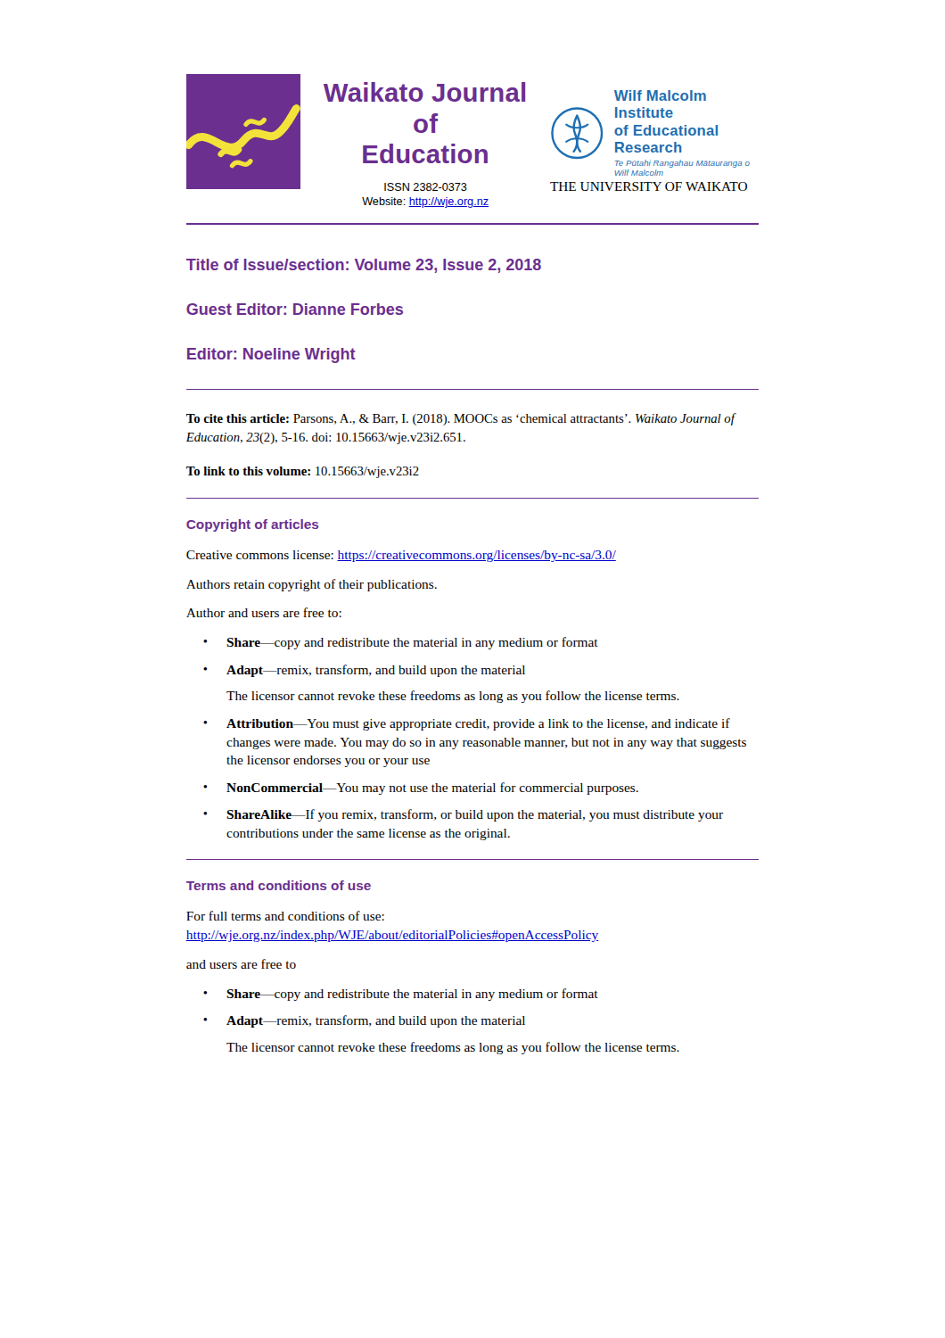Waikato Journal
of
Education
ISSN 2382-0373
Website: http://wje.org.nz
Wilf Malcolm Institute
of Educational Research
Te Pūtahi Rangahau Mātauranga o Wilf Malcolm
THE UNIVERSITY OF WAIKATO
Title of Issue/section: Volume 23, Issue 2, 2018
Guest Editor: Dianne Forbes
Editor: Noeline Wright
To cite this article: Parsons, A., & Barr, I. (2018). MOOCs as ‘chemical attractants’. Waikato Journal of Education, 23(2), 5-16. doi: 10.15663/wje.v23i2.651.
To link to this volume: 10.15663/wje.v23i2
Copyright of articles
Creative commons license: https://creativecommons.org/licenses/by-nc-sa/3.0/
Authors retain copyright of their publications.
Author and users are free to:
Share—copy and redistribute the material in any medium or format
Adapt—remix, transform, and build upon the material The licensor cannot revoke these freedoms as long as you follow the license terms.
Attribution—You must give appropriate credit, provide a link to the license, and indicate if changes were made. You may do so in any reasonable manner, but not in any way that suggests the licensor endorses you or your use
NonCommercial—You may not use the material for commercial purposes.
ShareAlike—If you remix, transform, or build upon the material, you must distribute your contributions under the same license as the original.
Terms and conditions of use
For full terms and conditions of use: http://wje.org.nz/index.php/WJE/about/editorialPolicies#openAccessPolicy
and users are free to
Share—copy and redistribute the material in any medium or format
Adapt—remix, transform, and build upon the material The licensor cannot revoke these freedoms as long as you follow the license terms.